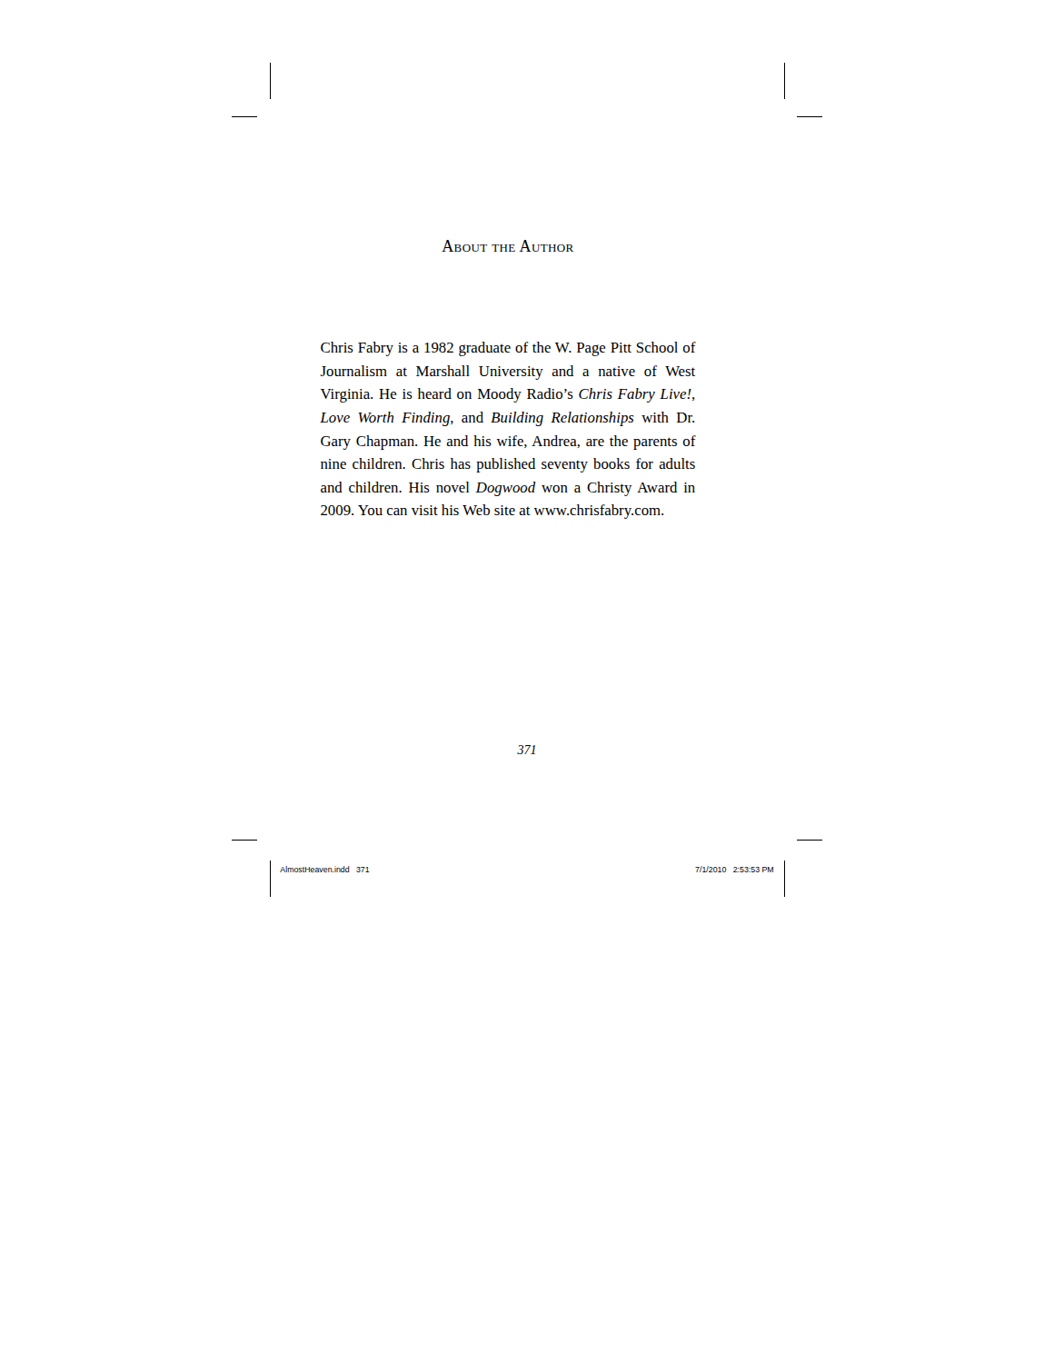About the Author
Chris Fabry is a 1982 graduate of the W. Page Pitt School of Journalism at Marshall University and a native of West Virginia. He is heard on Moody Radio’s Chris Fabry Live!, Love Worth Finding, and Building Relationships with Dr. Gary Chapman. He and his wife, Andrea, are the parents of nine children. Chris has published seventy books for adults and children. His novel Dogwood won a Christy Award in 2009. You can visit his Web site at www.chrisfabry.com.
371
AlmostHeaven.indd 371 7/1/2010 2:53:53 PM